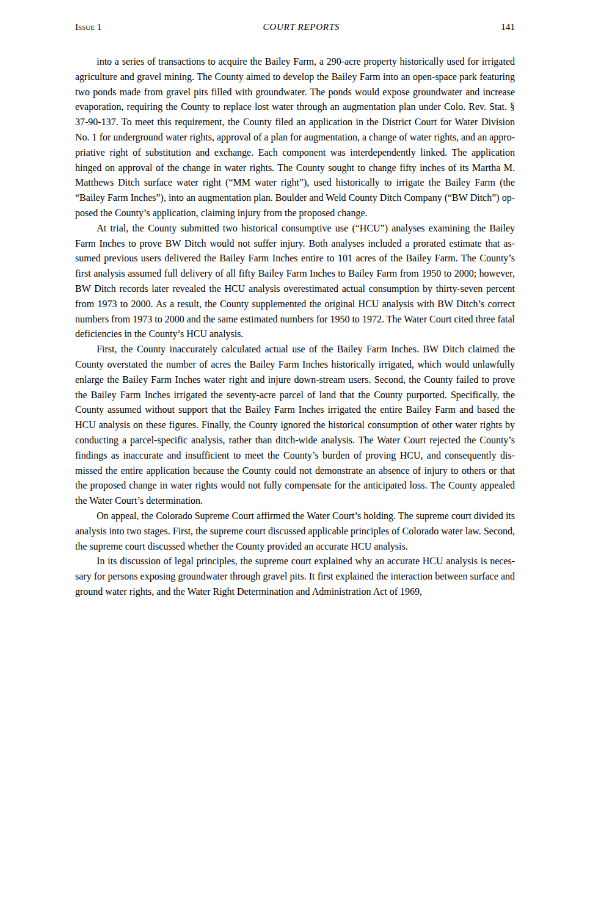Issue 1 COURT REPORTS 141
into a series of transactions to acquire the Bailey Farm, a 290-acre property historically used for irrigated agriculture and gravel mining. The County aimed to develop the Bailey Farm into an open-space park featuring two ponds made from gravel pits filled with groundwater. The ponds would expose groundwater and increase evaporation, requiring the County to replace lost water through an augmentation plan under Colo. Rev. Stat. § 37-90-137. To meet this requirement, the County filed an application in the District Court for Water Division No. 1 for underground water rights, approval of a plan for augmentation, a change of water rights, and an appropriative right of substitution and exchange. Each component was interdependently linked. The application hinged on approval of the change in water rights. The County sought to change fifty inches of its Martha M. Matthews Ditch surface water right (“MM water right”), used historically to irrigate the Bailey Farm (the “Bailey Farm Inches”), into an augmentation plan. Boulder and Weld County Ditch Company (“BW Ditch”) opposed the County’s application, claiming injury from the proposed change.
At trial, the County submitted two historical consumptive use (“HCU”) analyses examining the Bailey Farm Inches to prove BW Ditch would not suffer injury. Both analyses included a prorated estimate that assumed previous users delivered the Bailey Farm Inches entire to 101 acres of the Bailey Farm. The County’s first analysis assumed full delivery of all fifty Bailey Farm Inches to Bailey Farm from 1950 to 2000; however, BW Ditch records later revealed the HCU analysis overestimated actual consumption by thirty-seven percent from 1973 to 2000. As a result, the County supplemented the original HCU analysis with BW Ditch’s correct numbers from 1973 to 2000 and the same estimated numbers for 1950 to 1972. The Water Court cited three fatal deficiencies in the County’s HCU analysis.
First, the County inaccurately calculated actual use of the Bailey Farm Inches. BW Ditch claimed the County overstated the number of acres the Bailey Farm Inches historically irrigated, which would unlawfully enlarge the Bailey Farm Inches water right and injure down-stream users. Second, the County failed to prove the Bailey Farm Inches irrigated the seventy-acre parcel of land that the County purported. Specifically, the County assumed without support that the Bailey Farm Inches irrigated the entire Bailey Farm and based the HCU analysis on these figures. Finally, the County ignored the historical consumption of other water rights by conducting a parcel-specific analysis, rather than ditch-wide analysis. The Water Court rejected the County’s findings as inaccurate and insufficient to meet the County’s burden of proving HCU, and consequently dismissed the entire application because the County could not demonstrate an absence of injury to others or that the proposed change in water rights would not fully compensate for the anticipated loss. The County appealed the Water Court’s determination.
On appeal, the Colorado Supreme Court affirmed the Water Court’s holding. The supreme court divided its analysis into two stages. First, the supreme court discussed applicable principles of Colorado water law. Second, the supreme court discussed whether the County provided an accurate HCU analysis.
In its discussion of legal principles, the supreme court explained why an accurate HCU analysis is necessary for persons exposing groundwater through gravel pits. It first explained the interaction between surface and ground water rights, and the Water Right Determination and Administration Act of 1969,